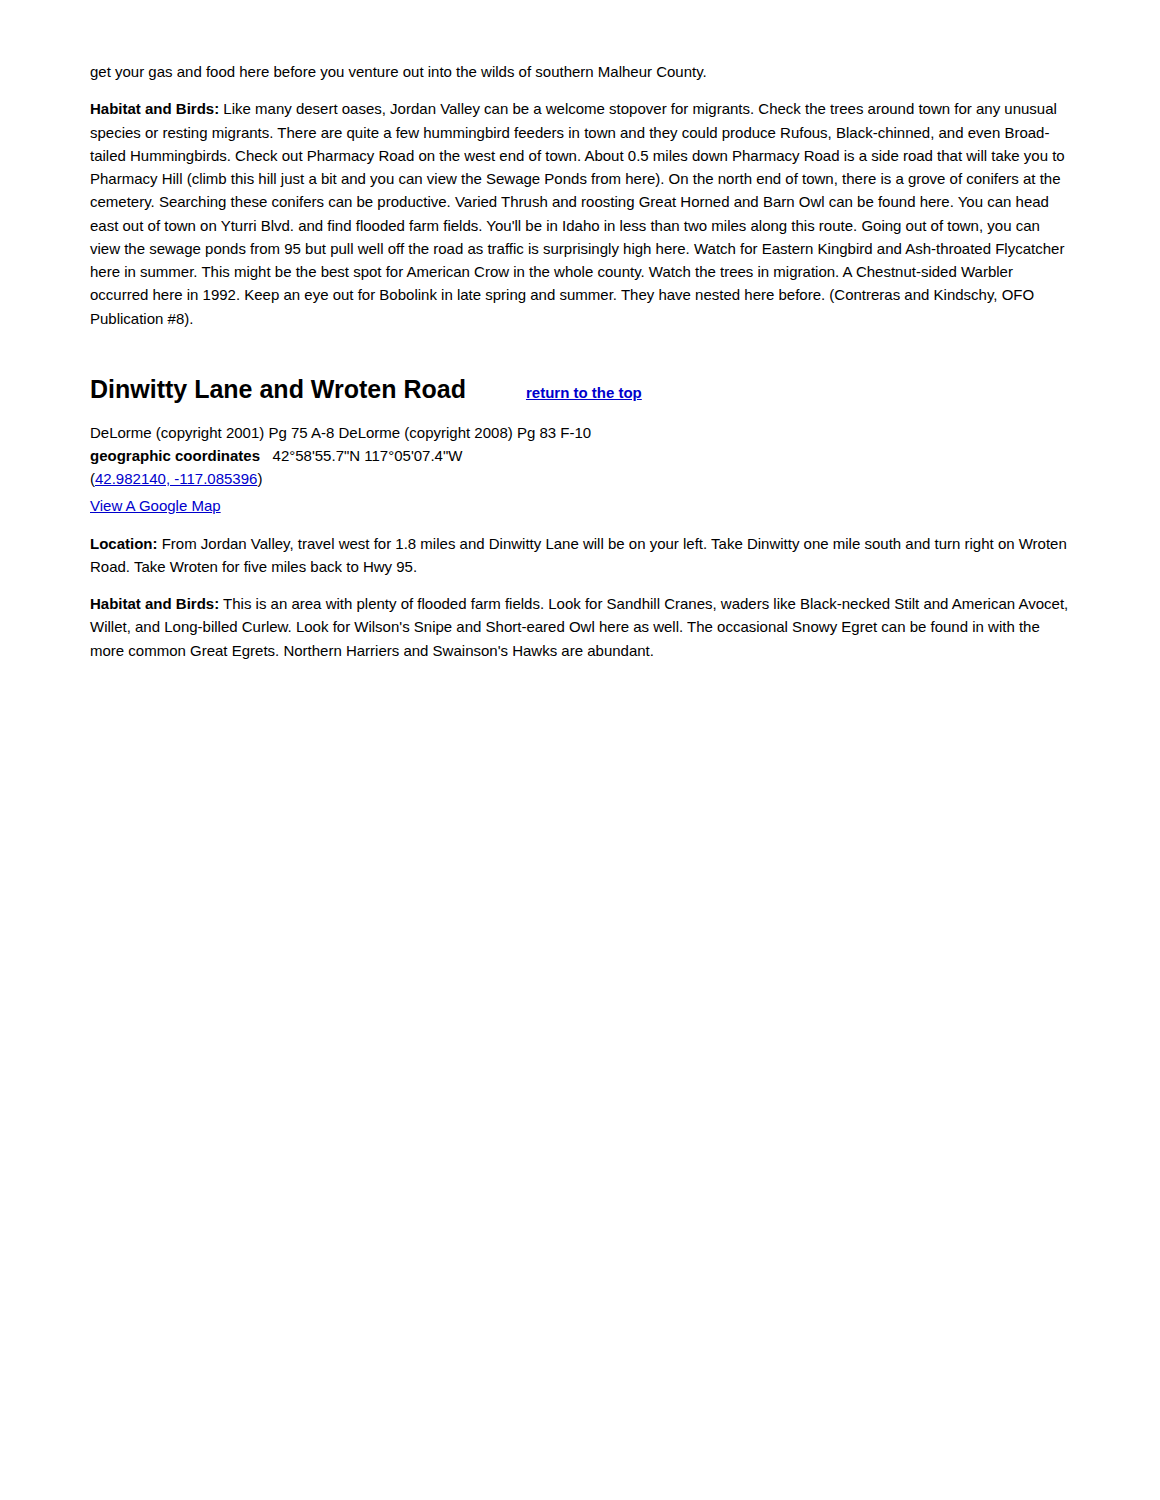get your gas and food here before you venture out into the wilds of southern Malheur County.
Habitat and Birds: Like many desert oases, Jordan Valley can be a welcome stopover for migrants. Check the trees around town for any unusual species or resting migrants. There are quite a few hummingbird feeders in town and they could produce Rufous, Black-chinned, and even Broad-tailed Hummingbirds. Check out Pharmacy Road on the west end of town. About 0.5 miles down Pharmacy Road is a side road that will take you to Pharmacy Hill (climb this hill just a bit and you can view the Sewage Ponds from here). On the north end of town, there is a grove of conifers at the cemetery. Searching these conifers can be productive. Varied Thrush and roosting Great Horned and Barn Owl can be found here. You can head east out of town on Yturri Blvd. and find flooded farm fields. You'll be in Idaho in less than two miles along this route. Going out of town, you can view the sewage ponds from 95 but pull well off the road as traffic is surprisingly high here. Watch for Eastern Kingbird and Ash-throated Flycatcher here in summer. This might be the best spot for American Crow in the whole county. Watch the trees in migration. A Chestnut-sided Warbler occurred here in 1992. Keep an eye out for Bobolink in late spring and summer. They have nested here before. (Contreras and Kindschy, OFO Publication #8).
Dinwitty Lane and Wroten Road return to the top
DeLorme (copyright 2001) Pg 75 A-8 DeLorme (copyright 2008) Pg 83 F-10
geographic coordinates 42°58'55.7"N 117°05'07.4"W
(42.982140, -117.085396)
View A Google Map
Location: From Jordan Valley, travel west for 1.8 miles and Dinwitty Lane will be on your left. Take Dinwitty one mile south and turn right on Wroten Road. Take Wroten for five miles back to Hwy 95.
Habitat and Birds: This is an area with plenty of flooded farm fields. Look for Sandhill Cranes, waders like Black-necked Stilt and American Avocet, Willet, and Long-billed Curlew. Look for Wilson's Snipe and Short-eared Owl here as well. The occasional Snowy Egret can be found in with the more common Great Egrets. Northern Harriers and Swainson's Hawks are abundant.